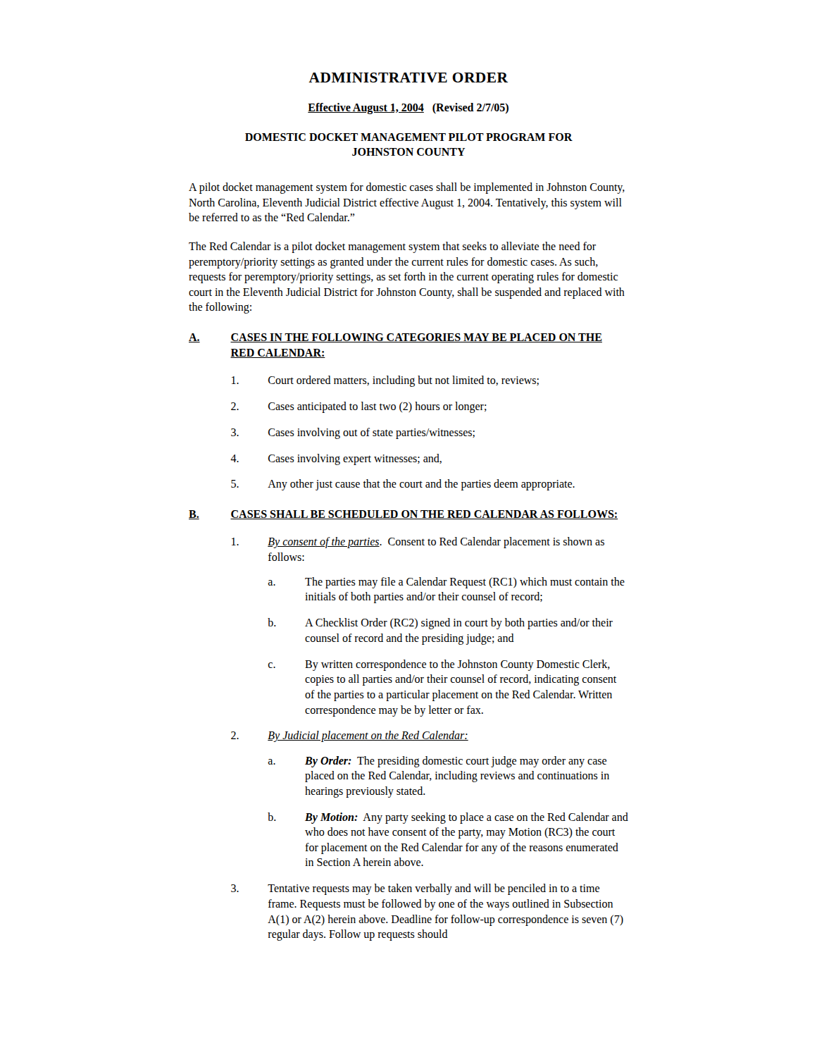ADMINISTRATIVE ORDER
Effective August 1, 2004 (Revised 2/7/05)
DOMESTIC DOCKET MANAGEMENT PILOT PROGRAM FOR
JOHNSTON COUNTY
A pilot docket management system for domestic cases shall be implemented in Johnston County, North Carolina, Eleventh Judicial District effective August 1, 2004. Tentatively, this system will be referred to as the “Red Calendar.”
The Red Calendar is a pilot docket management system that seeks to alleviate the need for peremptory/priority settings as granted under the current rules for domestic cases. As such, requests for peremptory/priority settings, as set forth in the current operating rules for domestic court in the Eleventh Judicial District for Johnston County, shall be suspended and replaced with the following:
A.
CASES IN THE FOLLOWING CATEGORIES MAY BE PLACED ON THE RED CALENDAR:
Court ordered matters, including but not limited to, reviews;
Cases anticipated to last two (2) hours or longer;
Cases involving out of state parties/witnesses;
Cases involving expert witnesses; and,
Any other just cause that the court and the parties deem appropriate.
B.
CASES SHALL BE SCHEDULED ON THE RED CALENDAR AS FOLLOWS:
By consent of the parties. Consent to Red Calendar placement is shown as follows:
The parties may file a Calendar Request (RC1) which must contain the initials of both parties and/or their counsel of record;
A Checklist Order (RC2) signed in court by both parties and/or their counsel of record and the presiding judge; and
By written correspondence to the Johnston County Domestic Clerk, copies to all parties and/or their counsel of record, indicating consent of the parties to a particular placement on the Red Calendar. Written correspondence may be by letter or fax.
By Judicial placement on the Red Calendar:
By Order: The presiding domestic court judge may order any case placed on the Red Calendar, including reviews and continuations in hearings previously stated.
By Motion: Any party seeking to place a case on the Red Calendar and who does not have consent of the party, may Motion (RC3) the court for placement on the Red Calendar for any of the reasons enumerated in Section A herein above.
Tentative requests may be taken verbally and will be penciled in to a time frame. Requests must be followed by one of the ways outlined in Subsection A(1) or A(2) herein above. Deadline for follow-up correspondence is seven (7) regular days. Follow up requests should